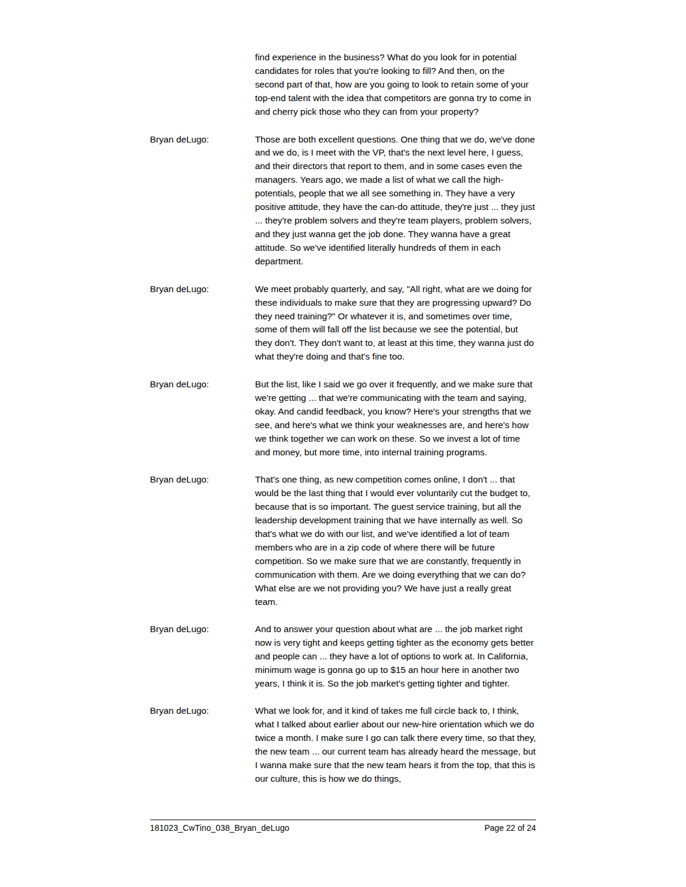find experience in the business? What do you look for in potential candidates for roles that you're looking to fill? And then, on the second part of that, how are you going to look to retain some of your top-end talent with the idea that competitors are gonna try to come in and cherry pick those who they can from your property?
Bryan deLugo:
Those are both excellent questions. One thing that we do, we've done and we do, is I meet with the VP, that's the next level here, I guess, and their directors that report to them, and in some cases even the managers. Years ago, we made a list of what we call the high-potentials, people that we all see something in. They have a very positive attitude, they have the can-do attitude, they're just ... they just ... they're problem solvers and they're team players, problem solvers, and they just wanna get the job done. They wanna have a great attitude. So we've identified literally hundreds of them in each department.
Bryan deLugo:
We meet probably quarterly, and say, "All right, what are we doing for these individuals to make sure that they are progressing upward? Do they need training?" Or whatever it is, and sometimes over time, some of them will fall off the list because we see the potential, but they don't. They don't want to, at least at this time, they wanna just do what they're doing and that's fine too.
Bryan deLugo:
But the list, like I said we go over it frequently, and we make sure that we're getting ... that we're communicating with the team and saying, okay. And candid feedback, you know? Here's your strengths that we see, and here's what we think your weaknesses are, and here's how we think together we can work on these. So we invest a lot of time and money, but more time, into internal training programs.
Bryan deLugo:
That's one thing, as new competition comes online, I don't ... that would be the last thing that I would ever voluntarily cut the budget to, because that is so important. The guest service training, but all the leadership development training that we have internally as well. So that's what we do with our list, and we've identified a lot of team members who are in a zip code of where there will be future competition. So we make sure that we are constantly, frequently in communication with them. Are we doing everything that we can do? What else are we not providing you? We have just a really great team.
Bryan deLugo:
And to answer your question about what are ... the job market right now is very tight and keeps getting tighter as the economy gets better and people can ... they have a lot of options to work at. In California, minimum wage is gonna go up to $15 an hour here in another two years, I think it is. So the job market's getting tighter and tighter.
Bryan deLugo:
What we look for, and it kind of takes me full circle back to, I think, what I talked about earlier about our new-hire orientation which we do twice a month. I make sure I go can talk there every time, so that they, the new team ... our current team has already heard the message, but I wanna make sure that the new team hears it from the top, that this is our culture, this is how we do things,
181023_CwTino_038_Bryan_deLugo
Page 22 of 24